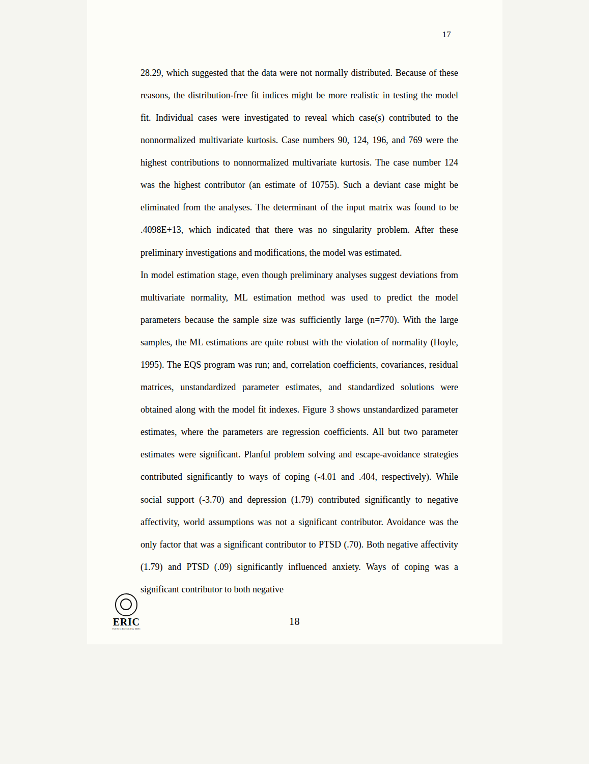17
28.29, which suggested that the data were not normally distributed. Because of these reasons, the distribution-free fit indices might be more realistic in testing the model fit. Individual cases were investigated to reveal which case(s) contributed to the nonnormalized multivariate kurtosis. Case numbers 90, 124, 196, and 769 were the highest contributions to nonnormalized multivariate kurtosis. The case number 124 was the highest contributor (an estimate of 10755). Such a deviant case might be eliminated from the analyses. The determinant of the input matrix was found to be .4098E+13, which indicated that there was no singularity problem. After these preliminary investigations and modifications, the model was estimated.
In model estimation stage, even though preliminary analyses suggest deviations from multivariate normality, ML estimation method was used to predict the model parameters because the sample size was sufficiently large (n=770). With the large samples, the ML estimations are quite robust with the violation of normality (Hoyle, 1995). The EQS program was run; and, correlation coefficients, covariances, residual matrices, unstandardized parameter estimates, and standardized solutions were obtained along with the model fit indexes. Figure 3 shows unstandardized parameter estimates, where the parameters are regression coefficients. All but two parameter estimates were significant. Planful problem solving and escape-avoidance strategies contributed significantly to ways of coping (-4.01 and .404, respectively). While social support (-3.70) and depression (1.79) contributed significantly to negative affectivity, world assumptions was not a significant contributor. Avoidance was the only factor that was a significant contributor to PTSD (.70). Both negative affectivity (1.79) and PTSD (.09) significantly influenced anxiety. Ways of coping was a significant contributor to both negative
ERIC
Full Text Provided by ERIC
18